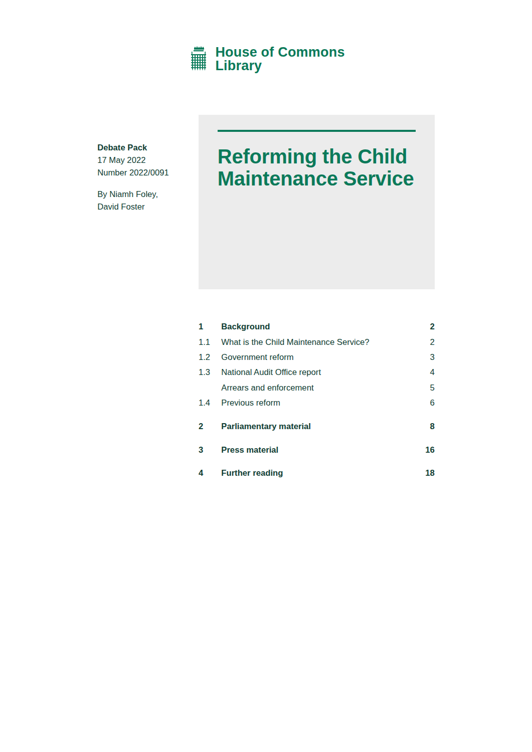House of Commons Library
Debate Pack
17 May 2022
Number 2022/0091
By Niamh Foley,
David Foster
Reforming the Child Maintenance Service
| 1 | Background | 2 |
| 1.1 | What is the Child Maintenance Service? | 2 |
| 1.2 | Government reform | 3 |
| 1.3 | National Audit Office report | 4 |
| | Arrears and enforcement | 5 |
| 1.4 | Previous reform | 6 |
| 2 | Parliamentary material | 8 |
| 3 | Press material | 16 |
| 4 | Further reading | 18 |